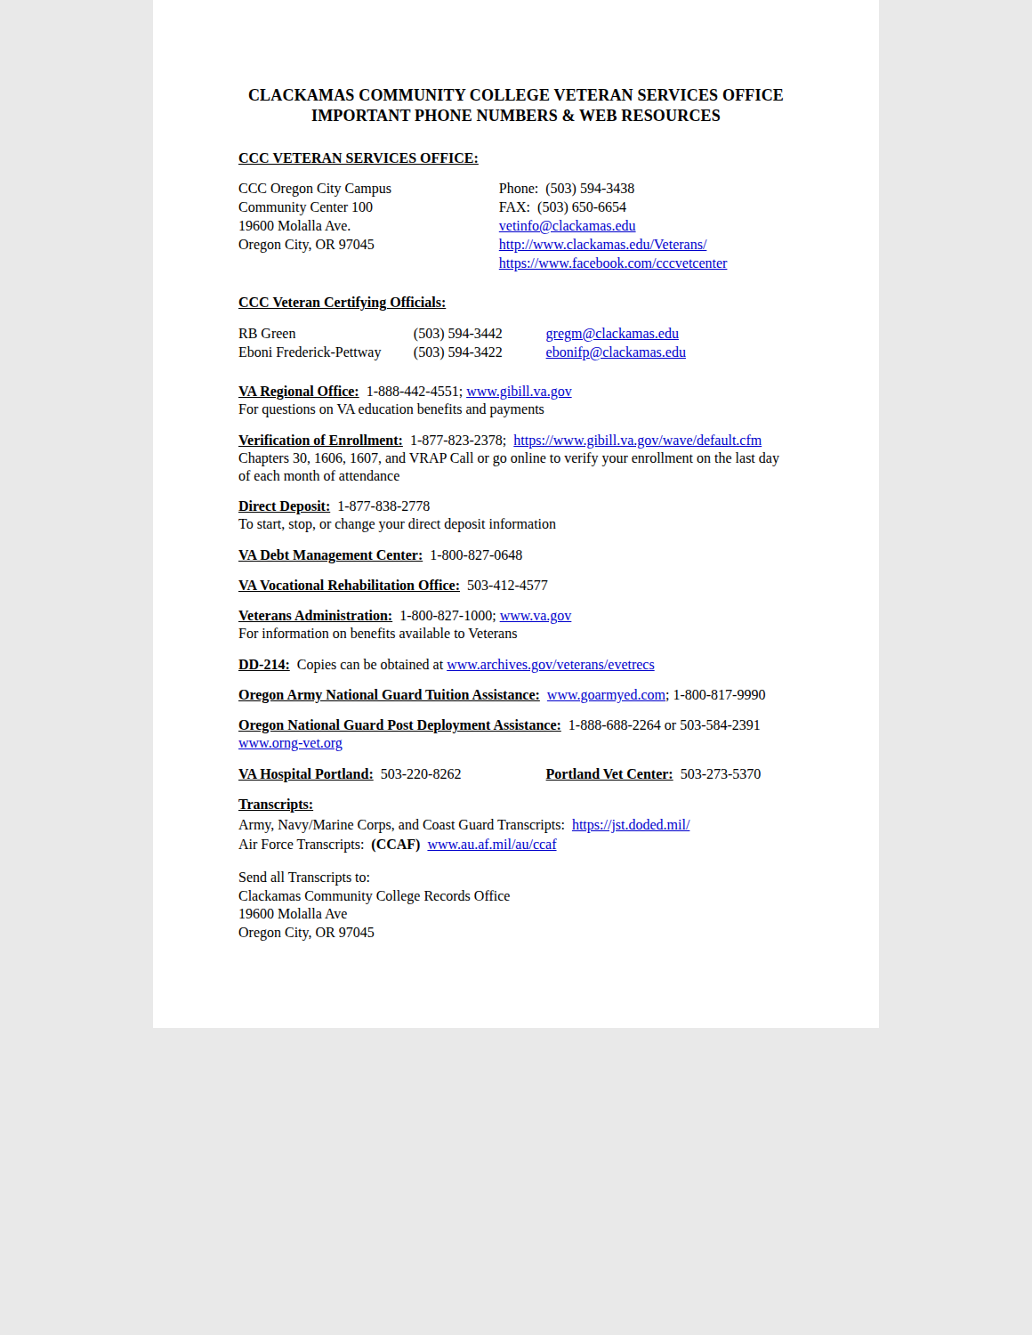CLACKAMAS COMMUNITY COLLEGE VETERAN SERVICES OFFICE
IMPORTANT PHONE NUMBERS & WEB RESOURCES
CCC VETERAN SERVICES OFFICE:
| CCC Oregon City Campus | Phone: (503) 594-3438 |
| Community Center 100 | FAX: (503) 650-6654 |
| 19600 Molalla Ave. | vetinfo@clackamas.edu |
| Oregon City, OR 97045 | http://www.clackamas.edu/Veterans/ |
| | https://www.facebook.com/cccvetcenter |
CCC Veteran Certifying Officials:
| RB Green | (503) 594-3442 | gregm@clackamas.edu |
| Eboni Frederick-Pettway | (503) 594-3422 | ebonifp@clackamas.edu |
VA Regional Office: 1-888-442-4551; www.gibill.va.gov
For questions on VA education benefits and payments
Verification of Enrollment: 1-877-823-2378; https://www.gibill.va.gov/wave/default.cfm
Chapters 30, 1606, 1607, and VRAP Call or go online to verify your enrollment on the last day of each month of attendance
Direct Deposit: 1-877-838-2778
To start, stop, or change your direct deposit information
VA Debt Management Center: 1-800-827-0648
VA Vocational Rehabilitation Office: 503-412-4577
Veterans Administration: 1-800-827-1000; www.va.gov
For information on benefits available to Veterans
DD-214: Copies can be obtained at www.archives.gov/veterans/evetrecs
Oregon Army National Guard Tuition Assistance: www.goarmyed.com; 1-800-817-9990
Oregon National Guard Post Deployment Assistance: 1-888-688-2264 or 503-584-2391 www.orng-vet.org
VA Hospital Portland: 503-220-8262 Portland Vet Center: 503-273-5370
Transcripts:
Army, Navy/Marine Corps, and Coast Guard Transcripts: https://jst.doded.mil/
Air Force Transcripts: (CCAF) www.au.af.mil/au/ccaf
Send all Transcripts to:
Clackamas Community College Records Office
19600 Molalla Ave
Oregon City, OR 97045